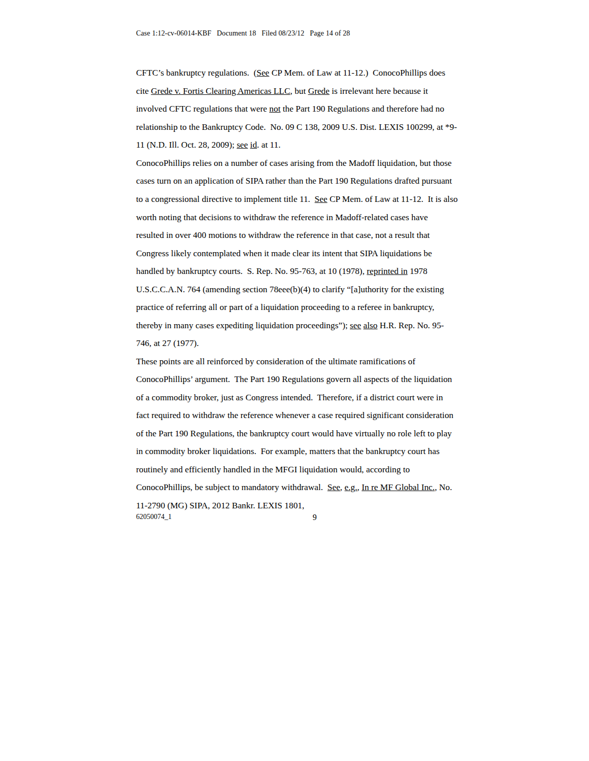Case 1:12-cv-06014-KBF Document 18 Filed 08/23/12 Page 14 of 28
CFTC’s bankruptcy regulations. (See CP Mem. of Law at 11-12.) ConocoPhillips does cite Grede v. Fortis Clearing Americas LLC, but Grede is irrelevant here because it involved CFTC regulations that were not the Part 190 Regulations and therefore had no relationship to the Bankruptcy Code. No. 09 C 138, 2009 U.S. Dist. LEXIS 100299, at *9-11 (N.D. Ill. Oct. 28, 2009); see id. at 11.
ConocoPhillips relies on a number of cases arising from the Madoff liquidation, but those cases turn on an application of SIPA rather than the Part 190 Regulations drafted pursuant to a congressional directive to implement title 11. See CP Mem. of Law at 11-12. It is also worth noting that decisions to withdraw the reference in Madoff-related cases have resulted in over 400 motions to withdraw the reference in that case, not a result that Congress likely contemplated when it made clear its intent that SIPA liquidations be handled by bankruptcy courts. S. Rep. No. 95-763, at 10 (1978), reprinted in 1978 U.S.C.C.A.N. 764 (amending section 78eee(b)(4) to clarify “[a]uthority for the existing practice of referring all or part of a liquidation proceeding to a referee in bankruptcy, thereby in many cases expediting liquidation proceedings”); see also H.R. Rep. No. 95-746, at 27 (1977).
These points are all reinforced by consideration of the ultimate ramifications of ConocoPhillips’ argument. The Part 190 Regulations govern all aspects of the liquidation of a commodity broker, just as Congress intended. Therefore, if a district court were in fact required to withdraw the reference whenever a case required significant consideration of the Part 190 Regulations, the bankruptcy court would have virtually no role left to play in commodity broker liquidations. For example, matters that the bankruptcy court has routinely and efficiently handled in the MFGI liquidation would, according to ConocoPhillips, be subject to mandatory withdrawal. See, e.g., In re MF Global Inc., No. 11-2790 (MG) SIPA, 2012 Bankr. LEXIS 1801,
62050074_1
9